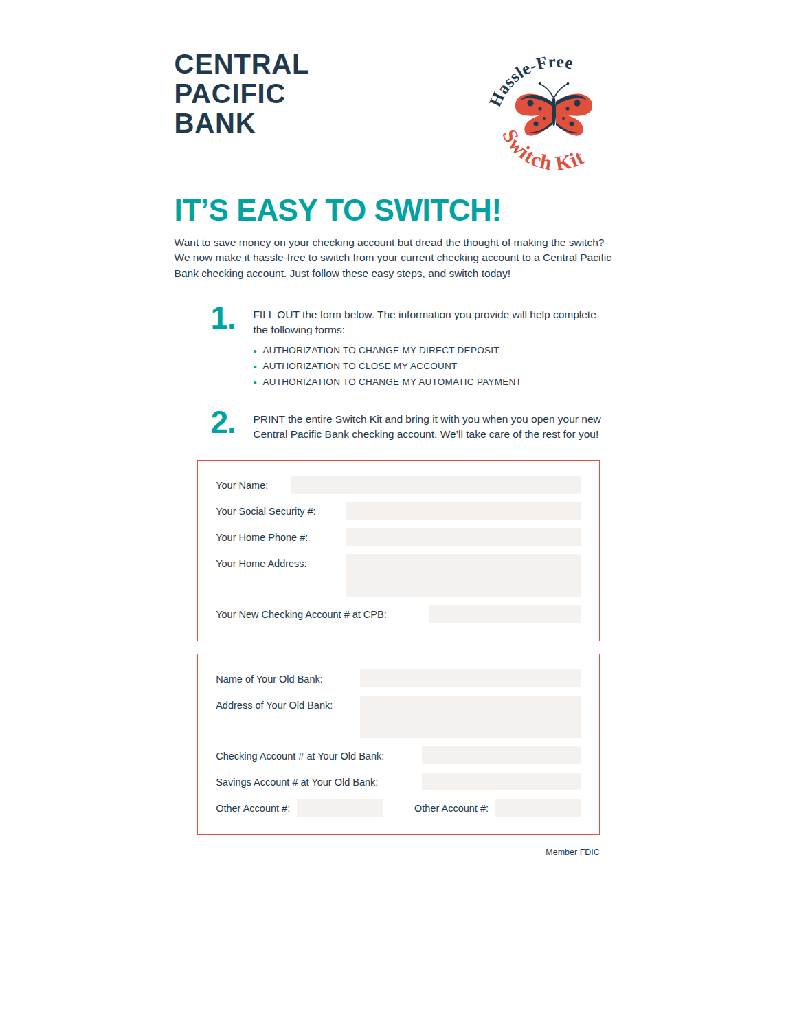Central
Pacific
Bank
Hassle-Free Switch Kit
IT’S EASY TO SWITCH!
Want to save money on your checking account but dread the thought of making the switch?
We now make it hassle-free to switch from your current checking account to a Central Pacific Bank checking account. Just follow these easy steps, and switch today!
1.
FILL OUT the form below. The information you provide will help complete
the following forms:
Authorization to change my direct deposit
Authorization to close my account
Authorization to change my automatic payment
2.
PRINT the entire Switch Kit and bring it with you when you open your new
Central Pacific Bank checking account. We’ll take care of the rest for you!
Your Name:
Your Social Security #:
Your Home Phone #:
Your Home Address:
Your New Checking Account # at CPB:
Name of Your Old Bank:
Address of Your Old Bank:
Checking Account # at Your Old Bank:
Savings Account # at Your Old Bank:
Other Account #:
Other Account #:
Member FDIC